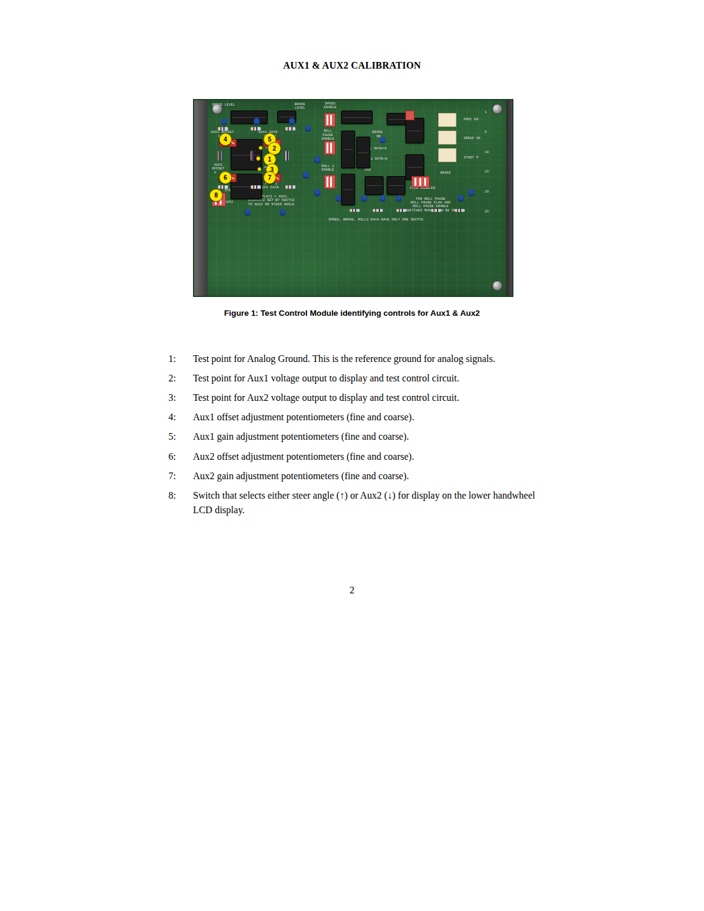AUX1 & AUX2 CALIBRATION
SPEED LEVEL
BRAKE LEVEL
SPEED ENABLE
AUX1 OFFSET F C
AUX1 GAIN F C
ROLL PAUSE ENABLE
BRAKE ON
AUX1
ROLL RATE=0
AGND
ROLL2 RATE=0
AUX2
GND
ROLL 2 ENABLE
AUX2 OFFSET F C
F C AUX2 GAIN
ROLL PAUSE
BRAKE
FLAG ENABLES
STEER ANGLE
AUX2
DISPLAY1 = AUX1 DISPLAY2 SET BY SWITCH TO AUX2 OR STEER ANGLE
FOR ROLL PAUSE ROLL PAUSE FLAG AND ROLL PAUSE ENABLE SWITCHES MUST BOTH BE ON
SPEED, BRAKE, ROLL2 EACH HAVE ONLY ONE SWITCH
PROC EN
SPEED OK
START P
1
5
10
15
20
25
4
5
2
1
3
6
7
8
Figure 1: Test Control Module identifying controls for Aux1 & Aux2
1: Test point for Analog Ground. This is the reference ground for analog signals.
2: Test point for Aux1 voltage output to display and test control circuit.
3: Test point for Aux2 voltage output to display and test control circuit.
4: Aux1 offset adjustment potentiometers (fine and coarse).
5: Aux1 gain adjustment potentiometers (fine and coarse).
6: Aux2 offset adjustment potentiometers (fine and coarse).
7: Aux2 gain adjustment potentiometers (fine and coarse).
8: Switch that selects either steer angle (↑) or Aux2 (↓) for display on the lower handwheel LCD display.
2